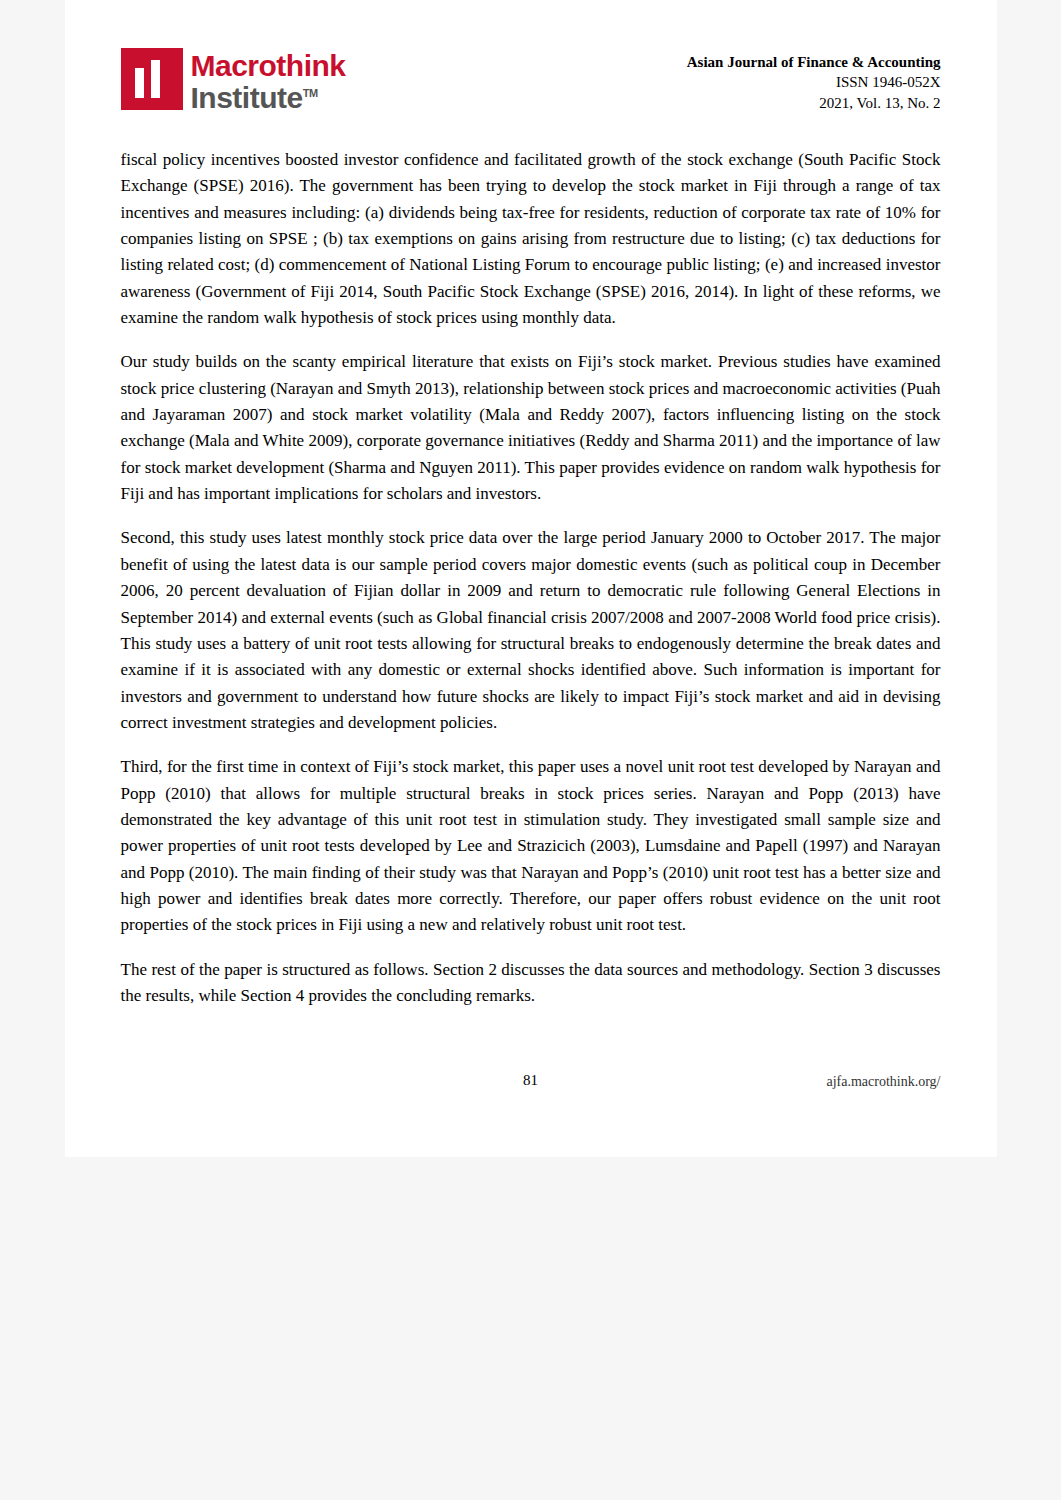Macrothink InstituteTM
Asian Journal of Finance & Accounting
ISSN 1946-052X
2021, Vol. 13, No. 2
fiscal policy incentives boosted investor confidence and facilitated growth of the stock exchange (South Pacific Stock Exchange (SPSE) 2016). The government has been trying to develop the stock market in Fiji through a range of tax incentives and measures including: (a) dividends being tax-free for residents, reduction of corporate tax rate of 10% for companies listing on SPSE ; (b) tax exemptions on gains arising from restructure due to listing; (c) tax deductions for listing related cost; (d) commencement of National Listing Forum to encourage public listing; (e) and increased investor awareness (Government of Fiji 2014, South Pacific Stock Exchange (SPSE) 2016, 2014). In light of these reforms, we examine the random walk hypothesis of stock prices using monthly data.
Our study builds on the scanty empirical literature that exists on Fiji’s stock market. Previous studies have examined stock price clustering (Narayan and Smyth 2013), relationship between stock prices and macroeconomic activities (Puah and Jayaraman 2007) and stock market volatility (Mala and Reddy 2007), factors influencing listing on the stock exchange (Mala and White 2009), corporate governance initiatives (Reddy and Sharma 2011) and the importance of law for stock market development (Sharma and Nguyen 2011). This paper provides evidence on random walk hypothesis for Fiji and has important implications for scholars and investors.
Second, this study uses latest monthly stock price data over the large period January 2000 to October 2017. The major benefit of using the latest data is our sample period covers major domestic events (such as political coup in December 2006, 20 percent devaluation of Fijian dollar in 2009 and return to democratic rule following General Elections in September 2014) and external events (such as Global financial crisis 2007/2008 and 2007-2008 World food price crisis). This study uses a battery of unit root tests allowing for structural breaks to endogenously determine the break dates and examine if it is associated with any domestic or external shocks identified above. Such information is important for investors and government to understand how future shocks are likely to impact Fiji’s stock market and aid in devising correct investment strategies and development policies.
Third, for the first time in context of Fiji’s stock market, this paper uses a novel unit root test developed by Narayan and Popp (2010) that allows for multiple structural breaks in stock prices series. Narayan and Popp (2013) have demonstrated the key advantage of this unit root test in stimulation study. They investigated small sample size and power properties of unit root tests developed by Lee and Strazicich (2003), Lumsdaine and Papell (1997) and Narayan and Popp (2010). The main finding of their study was that Narayan and Popp’s (2010) unit root test has a better size and high power and identifies break dates more correctly. Therefore, our paper offers robust evidence on the unit root properties of the stock prices in Fiji using a new and relatively robust unit root test.
The rest of the paper is structured as follows. Section 2 discusses the data sources and methodology. Section 3 discusses the results, while Section 4 provides the concluding remarks.
81 ajfa.macrothink.org/